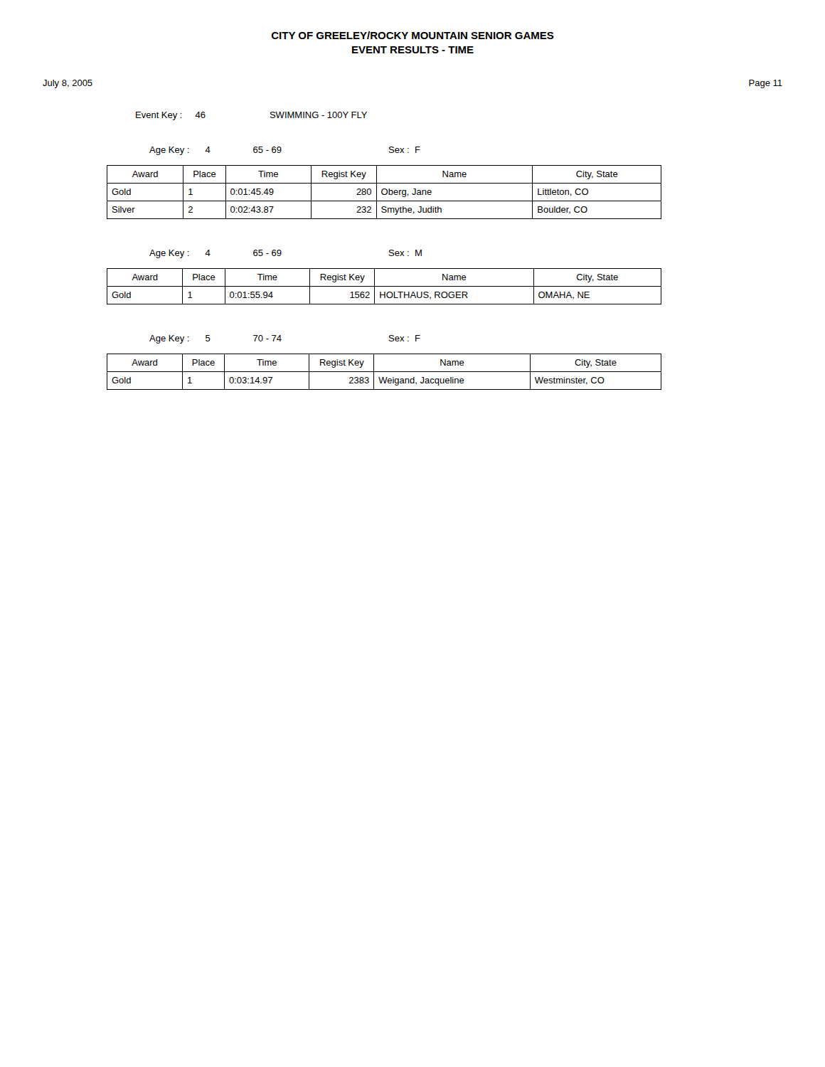CITY OF GREELEY/ROCKY MOUNTAIN SENIOR GAMES
EVENT RESULTS - TIME
July 8, 2005 Page 11
Event Key : 46 SWIMMING - 100Y FLY
Age Key : 465 - 69 Sex : F
| Award | Place | Time | Regist Key | Name | City, State |
| --- | --- | --- | --- | --- | --- |
| Gold | 1 | 0:01:45.49 | 280 | Oberg, Jane | Littleton, CO |
| Silver | 2 | 0:02:43.87 | 232 | Smythe, Judith | Boulder, CO |
Age Key : 465 - 69 Sex : M
| Award | Place | Time | Regist Key | Name | City, State |
| --- | --- | --- | --- | --- | --- |
| Gold | 1 | 0:01:55.94 | 1562 | HOLTHAUS, ROGER | OMAHA, NE |
Age Key : 570 - 74 Sex : F
| Award | Place | Time | Regist Key | Name | City, State |
| --- | --- | --- | --- | --- | --- |
| Gold | 1 | 0:03:14.97 | 2383 | Weigand, Jacqueline | Westminster, CO |